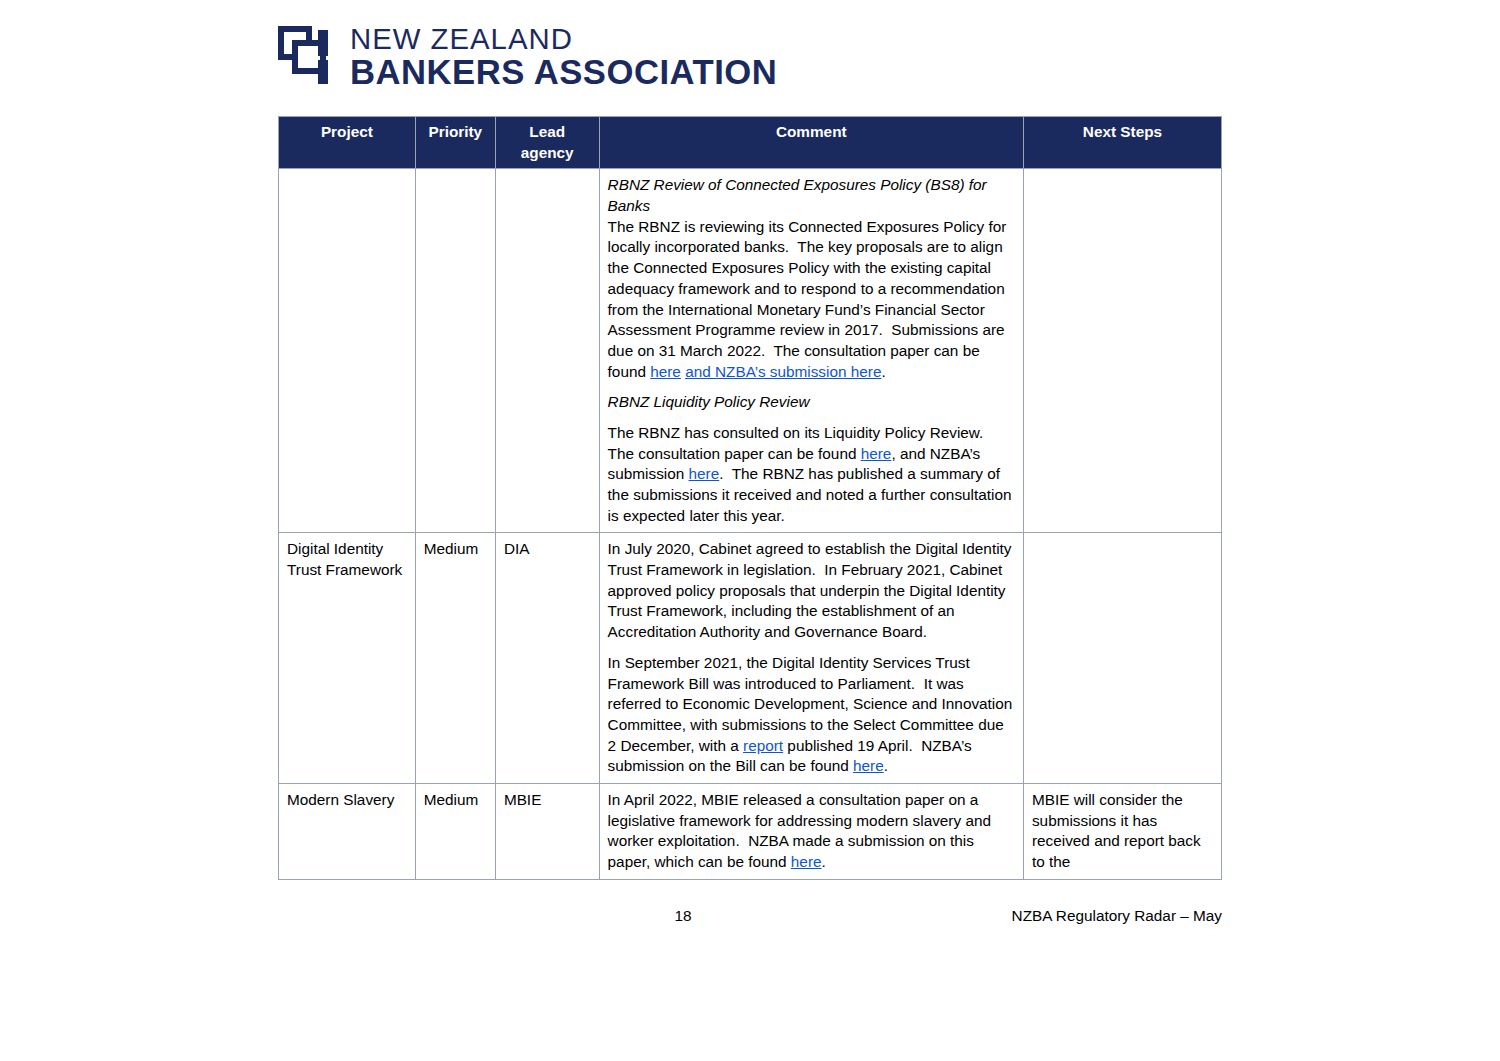NEW ZEALAND
BANKERS ASSOCIATION
| Project | Priority | Lead agency | Comment | Next Steps |
| --- | --- | --- | --- | --- |
| | | | RBNZ Review of Connected Exposures Policy (BS8) for Banks The RBNZ is reviewing its Connected Exposures Policy for locally incorporated banks. The key proposals are to align the Connected Exposures Policy with the existing capital adequacy framework and to respond to a recommendation from the International Monetary Fund’s Financial Sector Assessment Programme review in 2017. Submissions are due on 31 March 2022. The consultation paper can be found here and NZBA’s submission here . RBNZ Liquidity Policy Review The RBNZ has consulted on its Liquidity Policy Review. The consultation paper can be found here , and NZBA’s submission here . The RBNZ has published a summary of the submissions it received and noted a further consultation is expected later this year. | |
| Digital Identity Trust Framework | Medium | DIA | In July 2020, Cabinet agreed to establish the Digital Identity Trust Framework in legislation. In February 2021, Cabinet approved policy proposals that underpin the Digital Identity Trust Framework, including the establishment of an Accreditation Authority and Governance Board. In September 2021, the Digital Identity Services Trust Framework Bill was introduced to Parliament. It was referred to Economic Development, Science and Innovation Committee, with submissions to the Select Committee due 2 December, with a report published 19 April. NZBA’s submission on the Bill can be found here . | |
| Modern Slavery | Medium | MBIE | In April 2022, MBIE released a consultation paper on a legislative framework for addressing modern slavery and worker exploitation. NZBA made a submission on this paper, which can be found here . | MBIE will consider the submissions it has received and report back to the |
18
NZBA Regulatory Radar – May